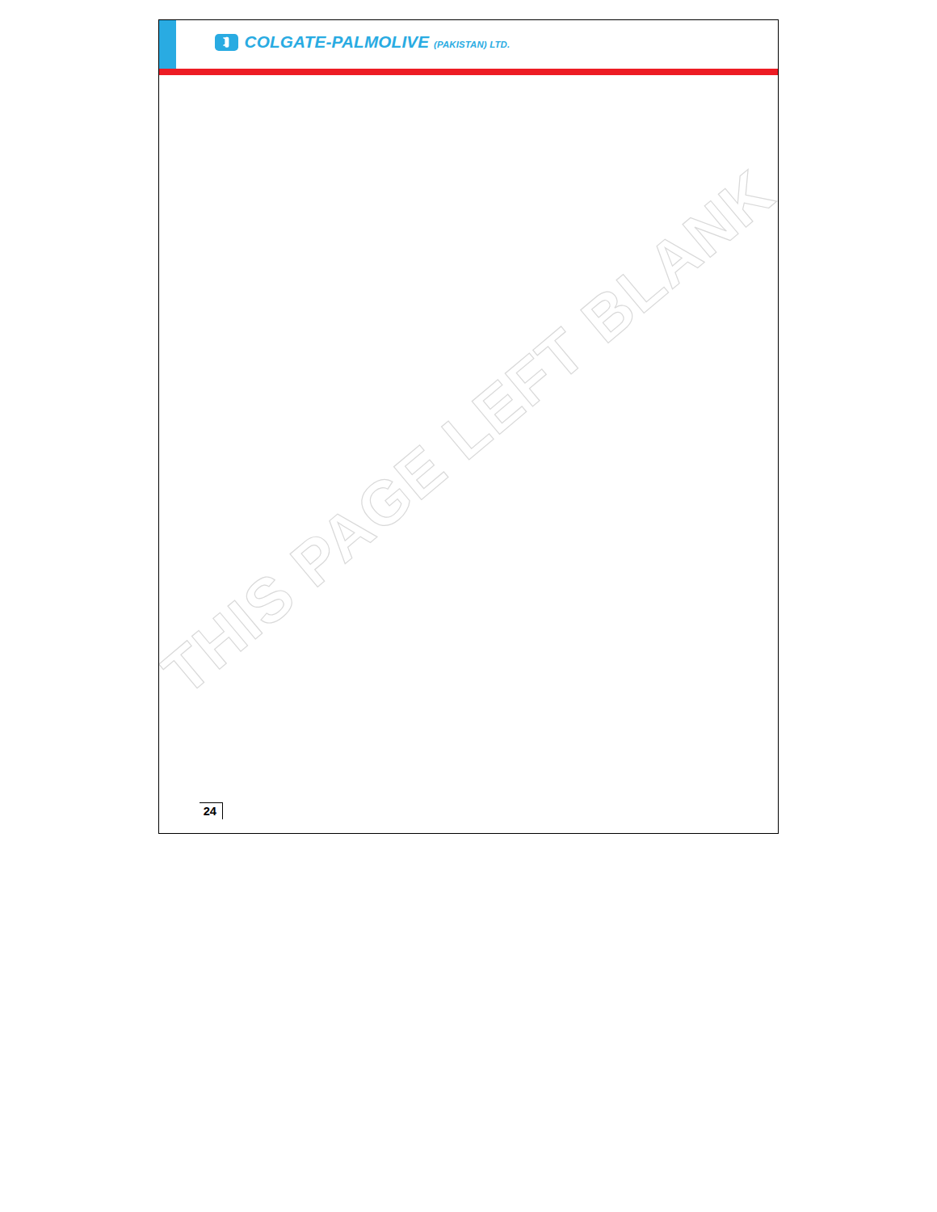COLGATE-PALMOLIVE(PAKISTAN) LTD.
THIS PAGE LEFT BLANK
24